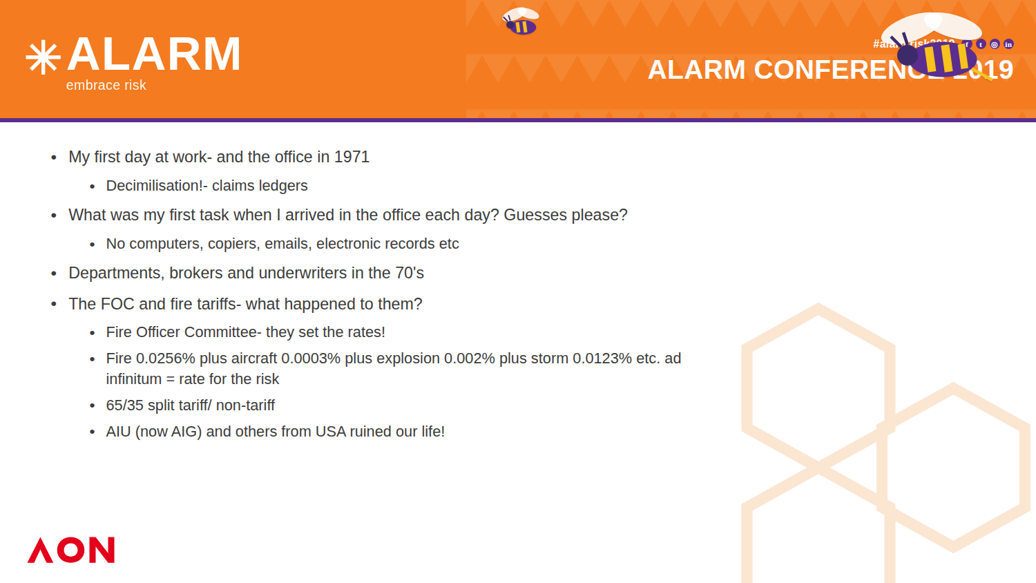✳ ALARM embrace risk
#alarmrisk2019 ft◎in
ALARM CONFERENCE 2019
My first day at work- and the office in 1971
Decimilisation!- claims ledgers
What was my first task when I arrived in the office each day? Guesses please?
No computers, copiers, emails, electronic records etc
Departments, brokers and underwriters in the 70's
The FOC and fire tariffs- what happened to them?
Fire Officer Committee- they set the rates!
Fire 0.0256% plus aircraft 0.0003% plus explosion 0.002% plus storm 0.0123% etc. ad infinitum = rate for the risk
65/35 split tariff/ non-tariff
AIU (now AIG) and others from USA ruined our life!